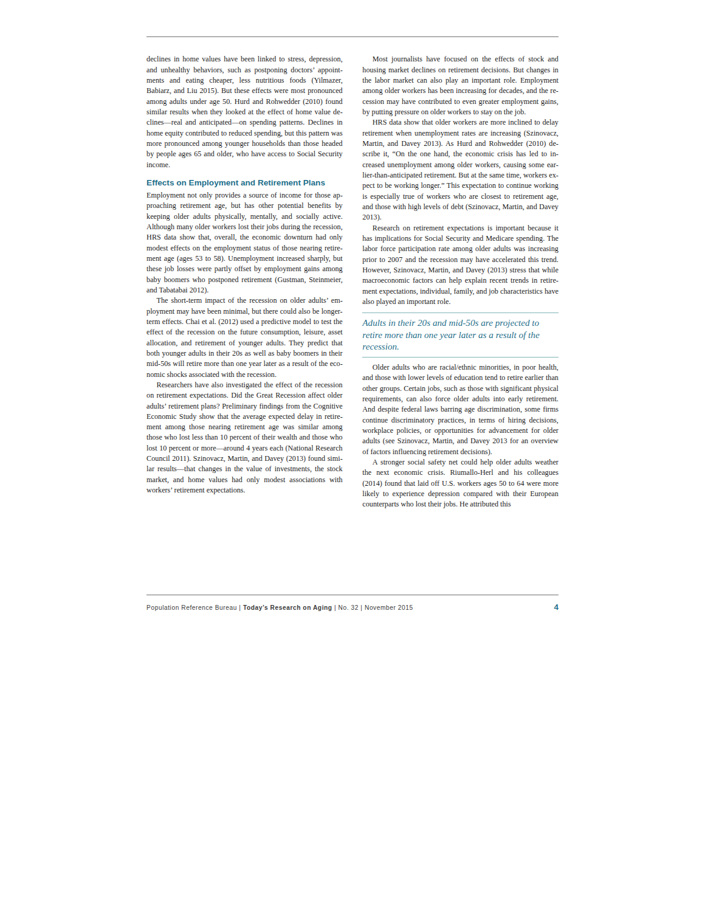declines in home values have been linked to stress, depression, and unhealthy behaviors, such as postponing doctors’ appointments and eating cheaper, less nutritious foods (Yilmazer, Babiarz, and Liu 2015). But these effects were most pronounced among adults under age 50. Hurd and Rohwedder (2010) found similar results when they looked at the effect of home value declines—real and anticipated—on spending patterns. Declines in home equity contributed to reduced spending, but this pattern was more pronounced among younger households than those headed by people ages 65 and older, who have access to Social Security income.
Effects on Employment and Retirement Plans
Employment not only provides a source of income for those approaching retirement age, but has other potential benefits by keeping older adults physically, mentally, and socially active. Although many older workers lost their jobs during the recession, HRS data show that, overall, the economic downturn had only modest effects on the employment status of those nearing retirement age (ages 53 to 58). Unemployment increased sharply, but these job losses were partly offset by employment gains among baby boomers who postponed retirement (Gustman, Steinmeier, and Tabatabai 2012).
The short-term impact of the recession on older adults’ employment may have been minimal, but there could also be longer-term effects. Chai et al. (2012) used a predictive model to test the effect of the recession on the future consumption, leisure, asset allocation, and retirement of younger adults. They predict that both younger adults in their 20s as well as baby boomers in their mid-50s will retire more than one year later as a result of the economic shocks associated with the recession.
Researchers have also investigated the effect of the recession on retirement expectations. Did the Great Recession affect older adults’ retirement plans? Preliminary findings from the Cognitive Economic Study show that the average expected delay in retirement among those nearing retirement age was similar among those who lost less than 10 percent of their wealth and those who lost 10 percent or more—around 4 years each (National Research Council 2011). Szinovacz, Martin, and Davey (2013) found similar results—that changes in the value of investments, the stock market, and home values had only modest associations with workers’ retirement expectations.
Most journalists have focused on the effects of stock and housing market declines on retirement decisions. But changes in the labor market can also play an important role. Employment among older workers has been increasing for decades, and the recession may have contributed to even greater employment gains, by putting pressure on older workers to stay on the job.
HRS data show that older workers are more inclined to delay retirement when unemployment rates are increasing (Szinovacz, Martin, and Davey 2013). As Hurd and Rohwedder (2010) describe it, “On the one hand, the economic crisis has led to increased unemployment among older workers, causing some earlier-than-anticipated retirement. But at the same time, workers expect to be working longer.” This expectation to continue working is especially true of workers who are closest to retirement age, and those with high levels of debt (Szinovacz, Martin, and Davey 2013).
Research on retirement expectations is important because it has implications for Social Security and Medicare spending. The labor force participation rate among older adults was increasing prior to 2007 and the recession may have accelerated this trend. However, Szinovacz, Martin, and Davey (2013) stress that while macroeconomic factors can help explain recent trends in retirement expectations, individual, family, and job characteristics have also played an important role.
Adults in their 20s and mid-50s are projected to retire more than one year later as a result of the recession.
Older adults who are racial/ethnic minorities, in poor health, and those with lower levels of education tend to retire earlier than other groups. Certain jobs, such as those with significant physical requirements, can also force older adults into early retirement. And despite federal laws barring age discrimination, some firms continue discriminatory practices, in terms of hiring decisions, workplace policies, or opportunities for advancement for older adults (see Szinovacz, Martin, and Davey 2013 for an overview of factors influencing retirement decisions).
A stronger social safety net could help older adults weather the next economic crisis. Riumallo-Herl and his colleagues (2014) found that laid off U.S. workers ages 50 to 64 were more likely to experience depression compared with their European counterparts who lost their jobs. He attributed this
Population Reference Bureau | Today’s Research on Aging | No. 32 | November 2015
4